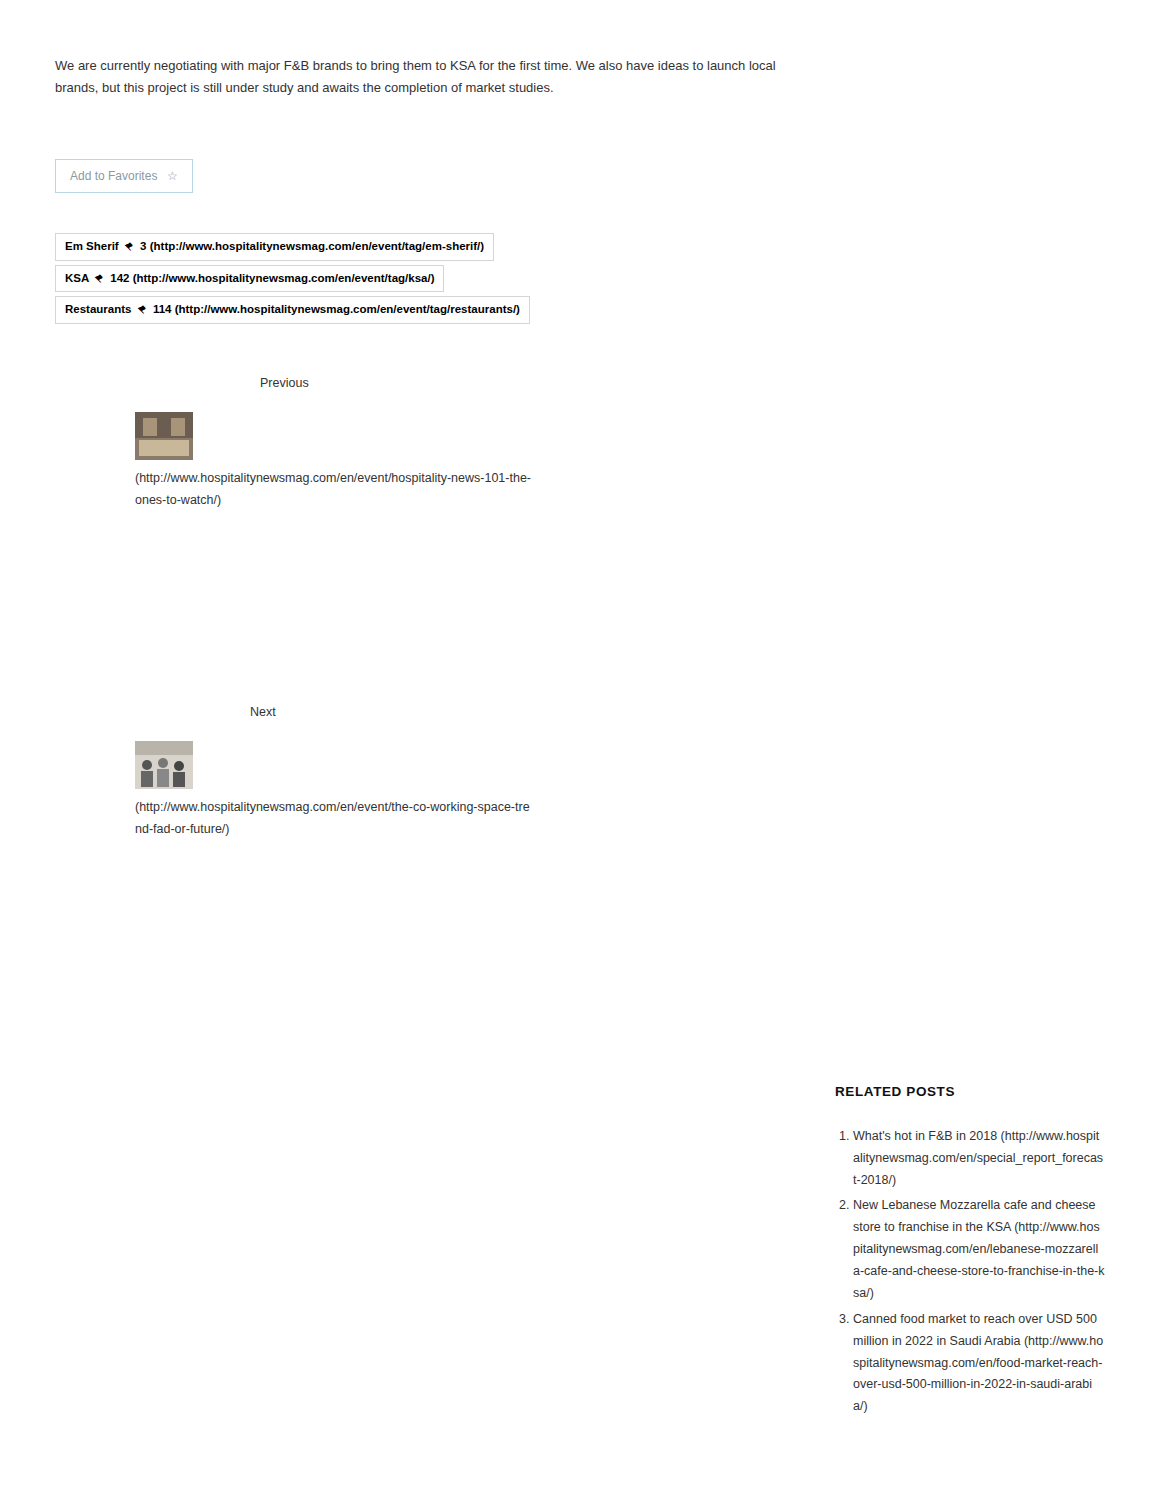We are currently negotiating with major F&B brands to bring them to KSA for the first time. We also have ideas to launch local brands, but this project is still under study and awaits the completion of market studies.
Add to Favorites ☆
Em Sherif ⚑ 3 (http://www.hospitalitynewsmag.com/en/event/tag/em-sherif/)
KSA ⚑ 142 (http://www.hospitalitynewsmag.com/en/event/tag/ksa/)
Restaurants ⚑ 114 (http://www.hospitalitynewsmag.com/en/event/tag/restaurants/)
Previous
(http://www.hospitalitynewsmag.com/en/event/hospitality-news-101-the-ones-to-watch/)
Next
(http://www.hospitalitynewsmag.com/en/event/the-co-working-space-trend-fad-or-future/)
RELATED POSTS
What's hot in F&B in 2018 (http://www.hospitalitynewsmag.com/en/special_report_forecast-2018/)
New Lebanese Mozzarella cafe and cheese store to franchise in the KSA (http://www.hospitalitynewsmag.com/en/lebanese-mozzarella-cafe-and-cheese-store-to-franchise-in-the-ksa/)
Canned food market to reach over USD 500 million in 2022 in Saudi Arabia (http://www.hospitalitynewsmag.com/en/food-market-reach-over-usd-500-million-in-2022-in-saudi-arabia/)